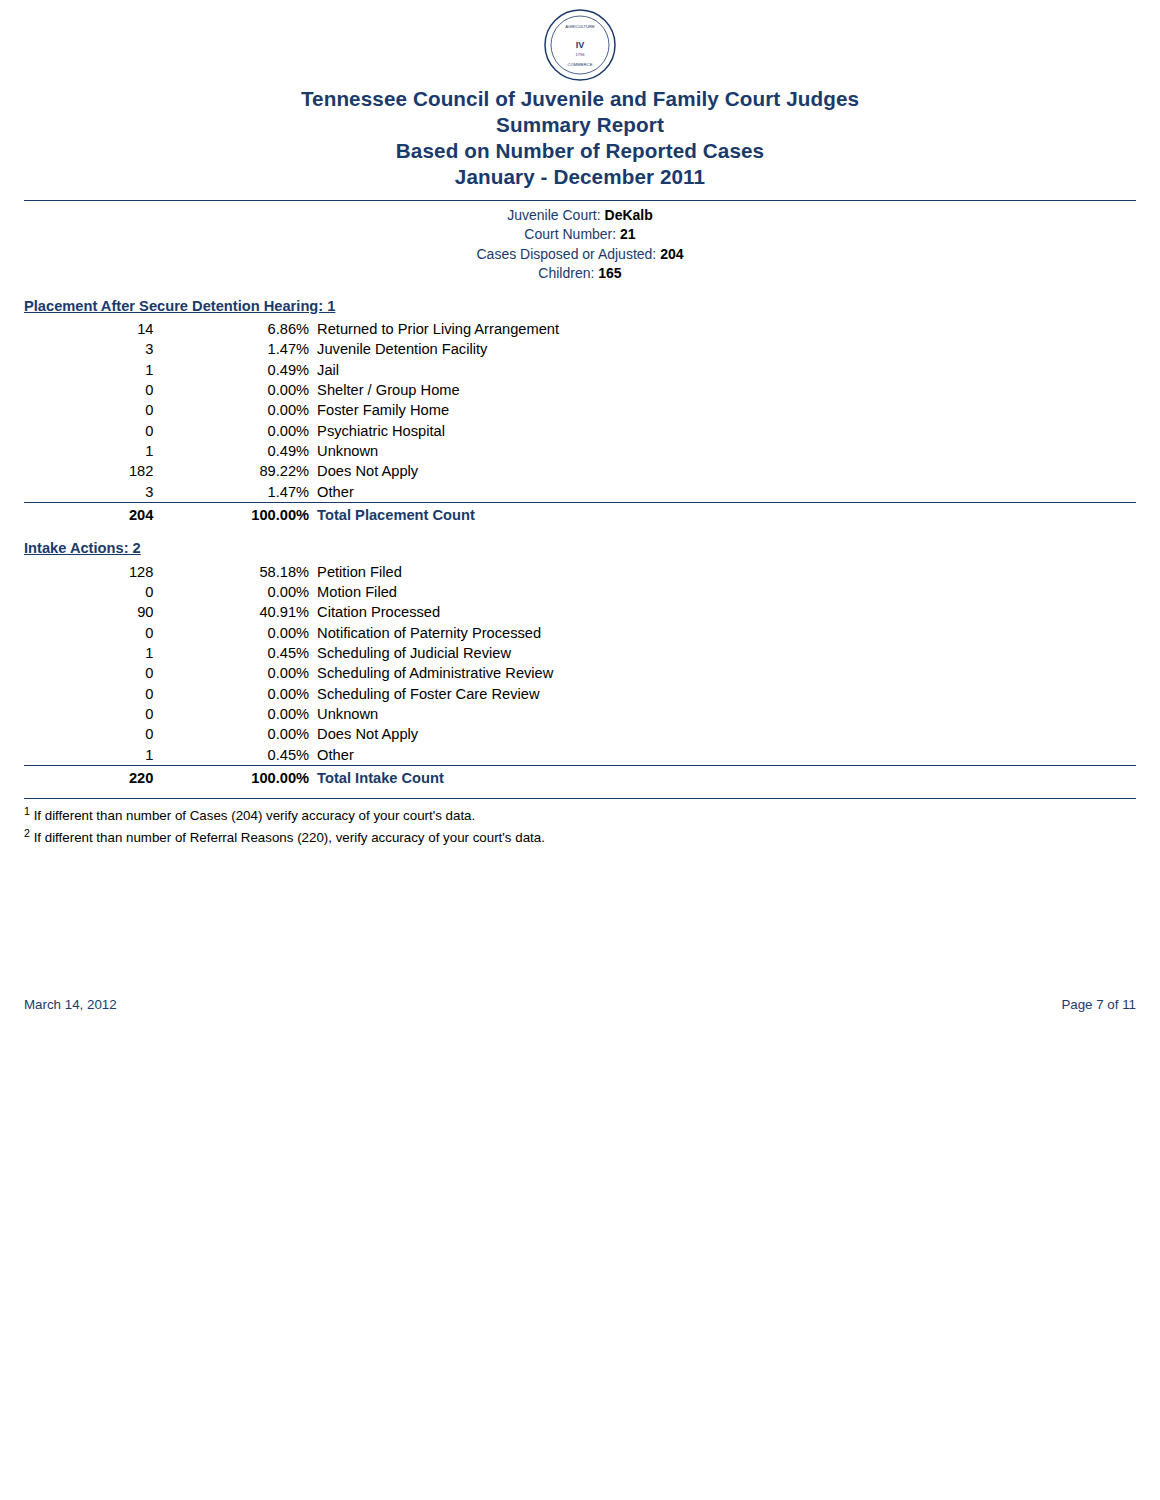AGRICULTURE COMMERCE IV 1796
Tennessee Council of Juvenile and Family Court Judges
Summary Report
Based on Number of Reported Cases
January - December 2011
Juvenile Court: DeKalb
Court Number: 21
Cases Disposed or Adjusted: 204
Children: 165
Placement After Secure Detention Hearing: 1
| 14 | 6.86% | Returned to Prior Living Arrangement |
| 3 | 1.47% | Juvenile Detention Facility |
| 1 | 0.49% | Jail |
| 0 | 0.00% | Shelter / Group Home |
| 0 | 0.00% | Foster Family Home |
| 0 | 0.00% | Psychiatric Hospital |
| 1 | 0.49% | Unknown |
| 182 | 89.22% | Does Not Apply |
| 3 | 1.47% | Other |
| 204 | 100.00% | Total Placement Count |
Intake Actions: 2
| 128 | 58.18% | Petition Filed |
| 0 | 0.00% | Motion Filed |
| 90 | 40.91% | Citation Processed |
| 0 | 0.00% | Notification of Paternity Processed |
| 1 | 0.45% | Scheduling of Judicial Review |
| 0 | 0.00% | Scheduling of Administrative Review |
| 0 | 0.00% | Scheduling of Foster Care Review |
| 0 | 0.00% | Unknown |
| 0 | 0.00% | Does Not Apply |
| 1 | 0.45% | Other |
| 220 | 100.00% | Total Intake Count |
1 If different than number of Cases (204) verify accuracy of your court's data.
2 If different than number of Referral Reasons (220), verify accuracy of your court's data.
March 14, 2012
Page 7 of 11